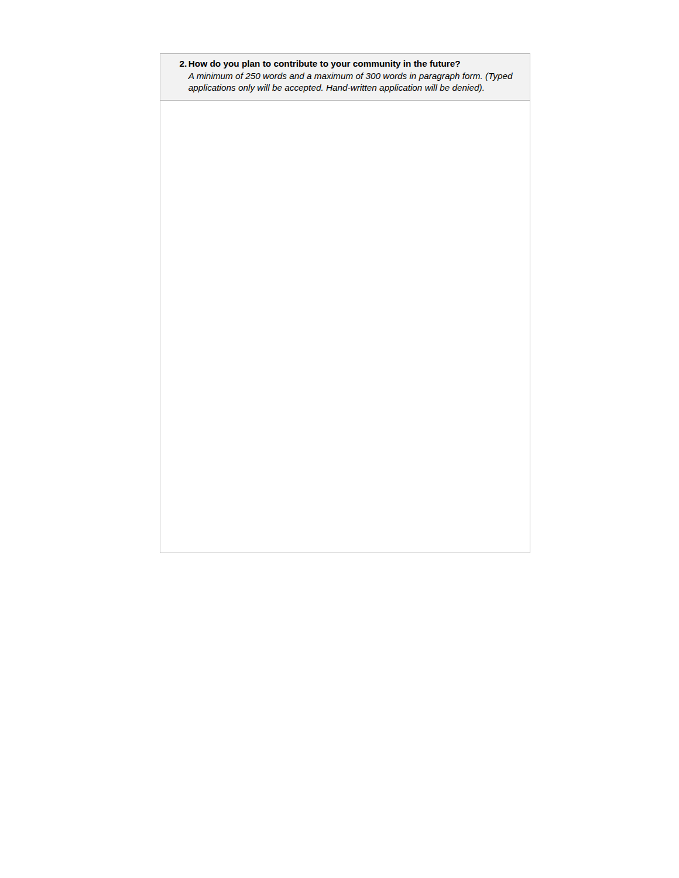2.
How do you plan to contribute to your community in the future?
A minimum of 250 words and a maximum of 300 words in paragraph form. (Typed applications only will be accepted. Hand-written application will be denied).